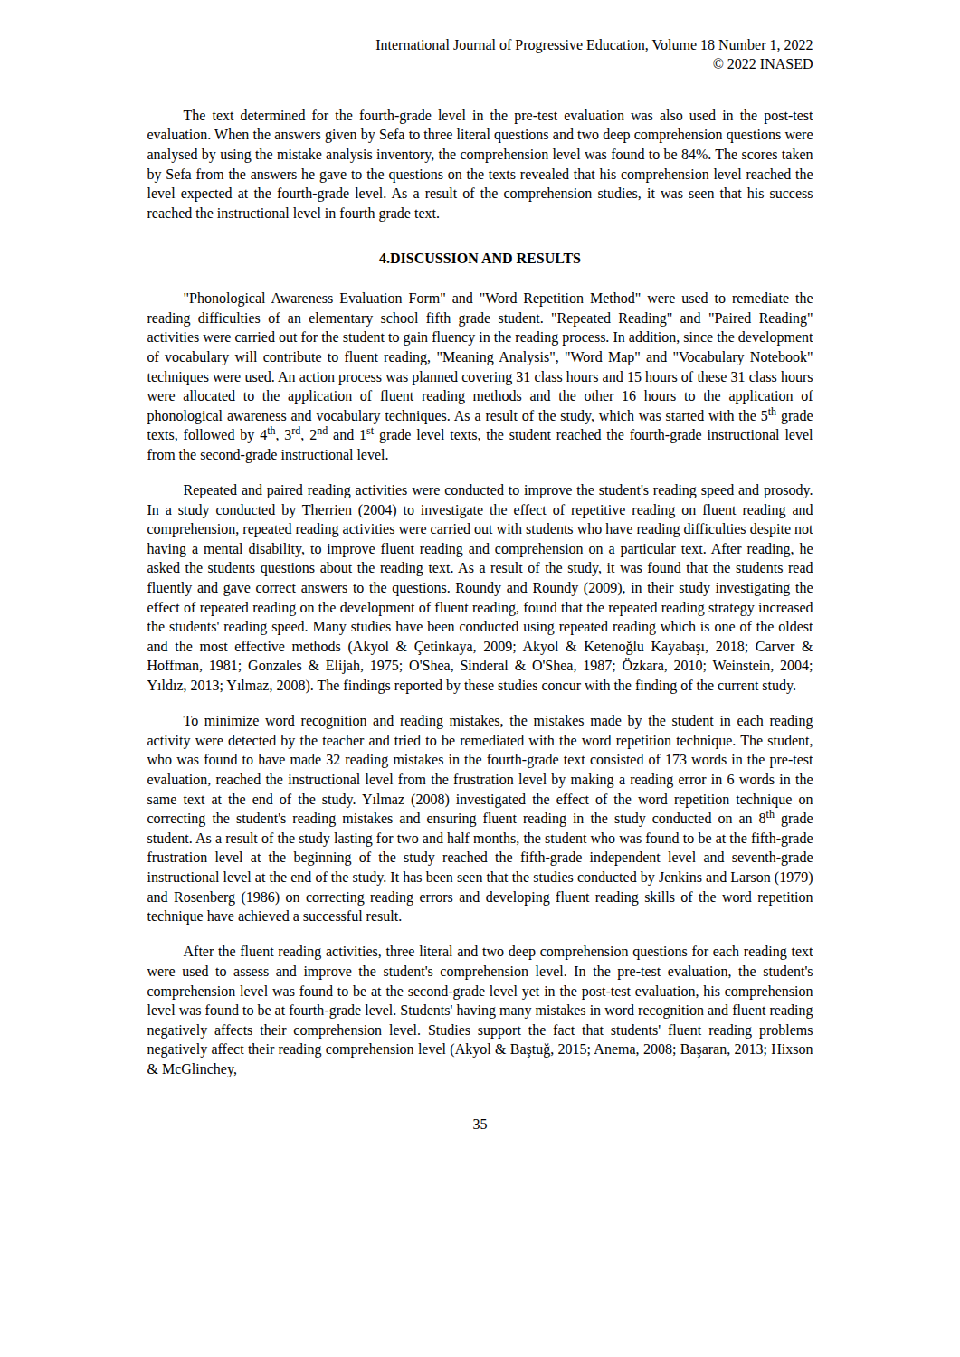International Journal of Progressive Education, Volume 18 Number 1, 2022
© 2022 INASED
The text determined for the fourth-grade level in the pre-test evaluation was also used in the post-test evaluation. When the answers given by Sefa to three literal questions and two deep comprehension questions were analysed by using the mistake analysis inventory, the comprehension level was found to be 84%. The scores taken by Sefa from the answers he gave to the questions on the texts revealed that his comprehension level reached the level expected at the fourth-grade level. As a result of the comprehension studies, it was seen that his success reached the instructional level in fourth grade text.
4.DISCUSSION AND RESULTS
"Phonological Awareness Evaluation Form" and "Word Repetition Method" were used to remediate the reading difficulties of an elementary school fifth grade student. "Repeated Reading" and "Paired Reading" activities were carried out for the student to gain fluency in the reading process. In addition, since the development of vocabulary will contribute to fluent reading, "Meaning Analysis", "Word Map" and "Vocabulary Notebook" techniques were used. An action process was planned covering 31 class hours and 15 hours of these 31 class hours were allocated to the application of fluent reading methods and the other 16 hours to the application of phonological awareness and vocabulary techniques. As a result of the study, which was started with the 5th grade texts, followed by 4th, 3rd, 2nd and 1st grade level texts, the student reached the fourth-grade instructional level from the second-grade instructional level.
Repeated and paired reading activities were conducted to improve the student's reading speed and prosody. In a study conducted by Therrien (2004) to investigate the effect of repetitive reading on fluent reading and comprehension, repeated reading activities were carried out with students who have reading difficulties despite not having a mental disability, to improve fluent reading and comprehension on a particular text. After reading, he asked the students questions about the reading text. As a result of the study, it was found that the students read fluently and gave correct answers to the questions. Roundy and Roundy (2009), in their study investigating the effect of repeated reading on the development of fluent reading, found that the repeated reading strategy increased the students' reading speed. Many studies have been conducted using repeated reading which is one of the oldest and the most effective methods (Akyol & Çetinkaya, 2009; Akyol & Ketenoğlu Kayabaşı, 2018; Carver & Hoffman, 1981; Gonzales & Elijah, 1975; O'Shea, Sinderal & O'Shea, 1987; Özkara, 2010; Weinstein, 2004; Yıldız, 2013; Yılmaz, 2008). The findings reported by these studies concur with the finding of the current study.
To minimize word recognition and reading mistakes, the mistakes made by the student in each reading activity were detected by the teacher and tried to be remediated with the word repetition technique. The student, who was found to have made 32 reading mistakes in the fourth-grade text consisted of 173 words in the pre-test evaluation, reached the instructional level from the frustration level by making a reading error in 6 words in the same text at the end of the study. Yılmaz (2008) investigated the effect of the word repetition technique on correcting the student's reading mistakes and ensuring fluent reading in the study conducted on an 8th grade student. As a result of the study lasting for two and half months, the student who was found to be at the fifth-grade frustration level at the beginning of the study reached the fifth-grade independent level and seventh-grade instructional level at the end of the study. It has been seen that the studies conducted by Jenkins and Larson (1979) and Rosenberg (1986) on correcting reading errors and developing fluent reading skills of the word repetition technique have achieved a successful result.
After the fluent reading activities, three literal and two deep comprehension questions for each reading text were used to assess and improve the student's comprehension level. In the pre-test evaluation, the student's comprehension level was found to be at the second-grade level yet in the post-test evaluation, his comprehension level was found to be at fourth-grade level. Students' having many mistakes in word recognition and fluent reading negatively affects their comprehension level. Studies support the fact that students' fluent reading problems negatively affect their reading comprehension level (Akyol & Baştuğ, 2015; Anema, 2008; Başaran, 2013; Hixson & McGlinchey,
35